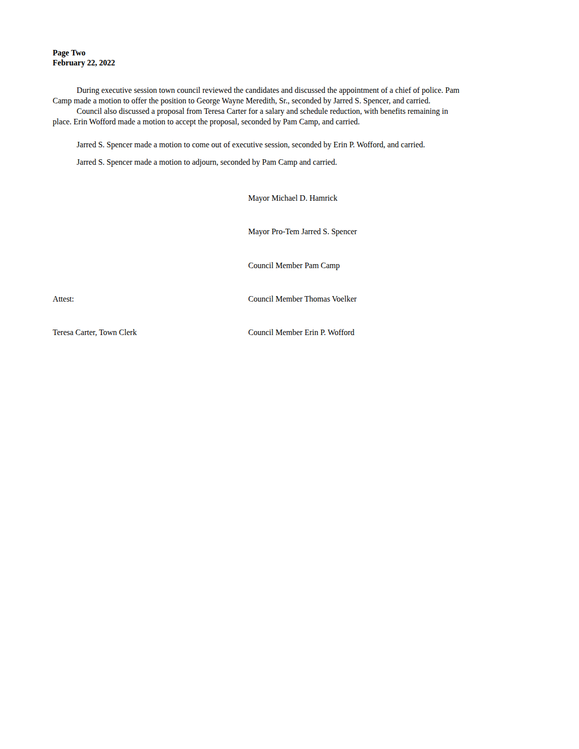Page Two
February 22, 2022
During executive session town council reviewed the candidates and discussed the appointment of a chief of police. Pam Camp made a motion to offer the position to George Wayne Meredith, Sr., seconded by Jarred S. Spencer, and carried.
Council also discussed a proposal from Teresa Carter for a salary and schedule reduction, with benefits remaining in place. Erin Wofford made a motion to accept the proposal, seconded by Pam Camp, and carried.
Jarred S. Spencer made a motion to come out of executive session, seconded by Erin P. Wofford, and carried.
Jarred S. Spencer made a motion to adjourn, seconded by Pam Camp and carried.
Mayor Michael D. Hamrick
Mayor Pro-Tem Jarred S. Spencer
Council Member Pam Camp
Attest:
Council Member Thomas Voelker
Teresa Carter, Town Clerk
Council Member Erin P. Wofford